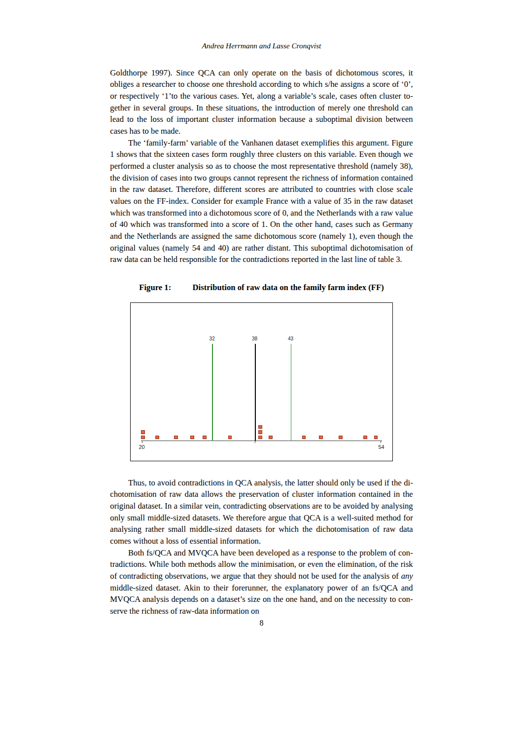Andrea Herrmann and Lasse Cronqvist
Goldthorpe 1997). Since QCA can only operate on the basis of dichotomous scores, it obliges a researcher to choose one threshold according to which s/he assigns a score of ‘0’, or respectively ‘1’to the various cases. Yet, along a variable’s scale, cases often cluster together in several groups. In these situations, the introduction of merely one threshold can lead to the loss of important cluster information because a suboptimal division between cases has to be made.
The ‘family-farm’ variable of the Vanhanen dataset exemplifies this argument. Figure 1 shows that the sixteen cases form roughly three clusters on this variable. Even though we performed a cluster analysis so as to choose the most representative threshold (namely 38), the division of cases into two groups cannot represent the richness of information contained in the raw dataset. Therefore, different scores are attributed to countries with close scale values on the FF-index. Consider for example France with a value of 35 in the raw dataset which was transformed into a dichotomous score of 0, and the Netherlands with a raw value of 40 which was transformed into a score of 1. On the other hand, cases such as Germany and the Netherlands are assigned the same dichotomous score (namely 1), even though the original values (namely 54 and 40) are rather distant. This suboptimal dichotomisation of raw data can be held responsible for the contradictions reported in the last line of table 3.
Figure 1: Distribution of raw data on the family farm index (FF)
32
38
43
20
54
Thus, to avoid contradictions in QCA analysis, the latter should only be used if the dichotomisation of raw data allows the preservation of cluster information contained in the original dataset. In a similar vein, contradicting observations are to be avoided by analysing only small middle-sized datasets. We therefore argue that QCA is a well-suited method for analysing rather small middle-sized datasets for which the dichotomisation of raw data comes without a loss of essential information.
Both fs/QCA and MVQCA have been developed as a response to the problem of contradictions. While both methods allow the minimisation, or even the elimination, of the risk of contradicting observations, we argue that they should not be used for the analysis of any middle-sized dataset. Akin to their forerunner, the explanatory power of an fs/QCA and MVQCA analysis depends on a dataset’s size on the one hand, and on the necessity to conserve the richness of raw-data information on
8